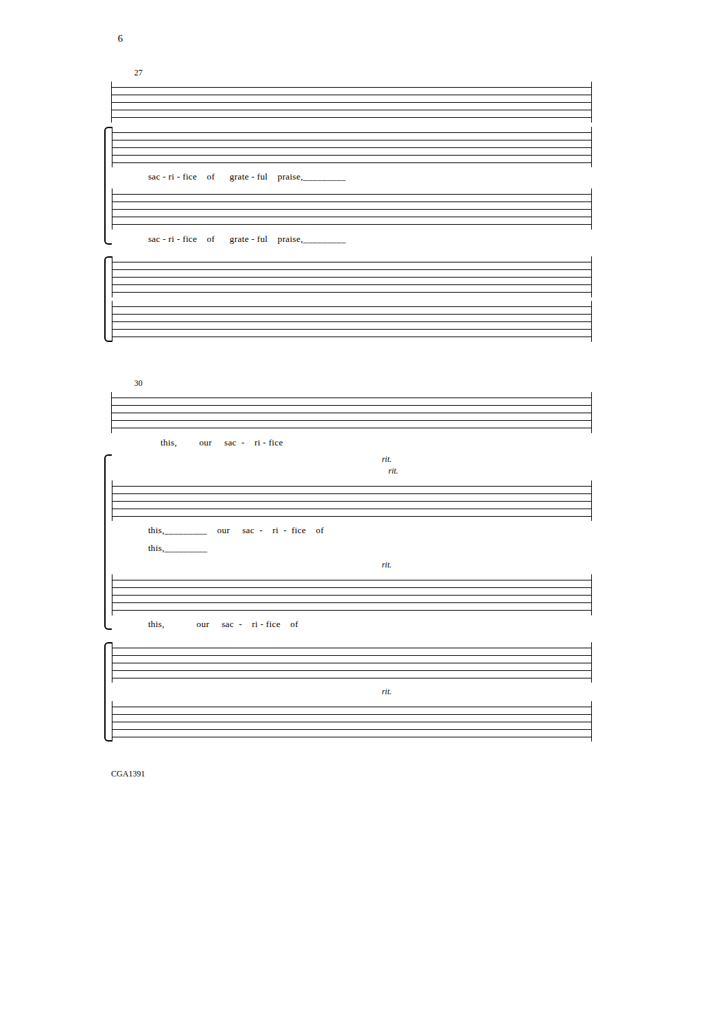6
27
sac - ri - fice of grate - ful praise,_________
sac - ri - fice of grate - ful praise,_________
30
this, our sac - ri - fice
rit.
rit.
this,_________ our sac - ri - fice of
this,_________
rit.
this, our sac - ri - fice of
rit.
CGA1391
Page 6 of the choral octavo CGA1391. Two systems are shown. The first system covers measures 27 through 29 and ends with a meter change from 2/4 back to 4/4. The choral parts sing "sacrifice of grateful praise," with the word "praise" extended by a tie. The second system covers measures 30 through 32, with the text "this, our sacrifice of," a crescendo followed by ritardando markings in all parts, a cautionary natural in parentheses, and a key signature change at the end of the system.